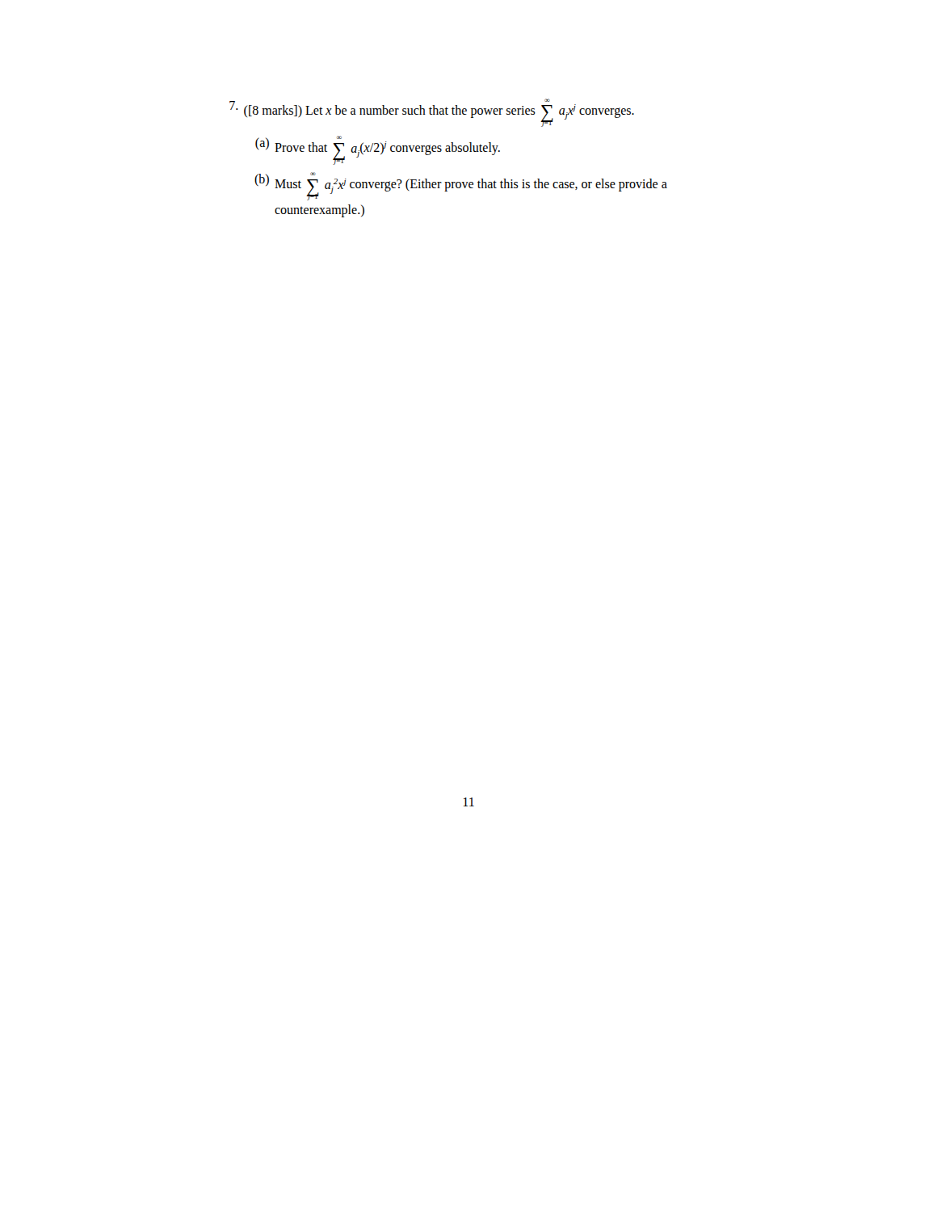7. ([8 marks]) Let x be a number such that the power series ∞∑j=1 ajxj converges.
(a) Prove that ∞∑j=1 aj(x/2)j converges absolutely.
(b) Must ∞∑j=1 aj2xj converge? (Either prove that this is the case, or else provide a counterexample.)
11